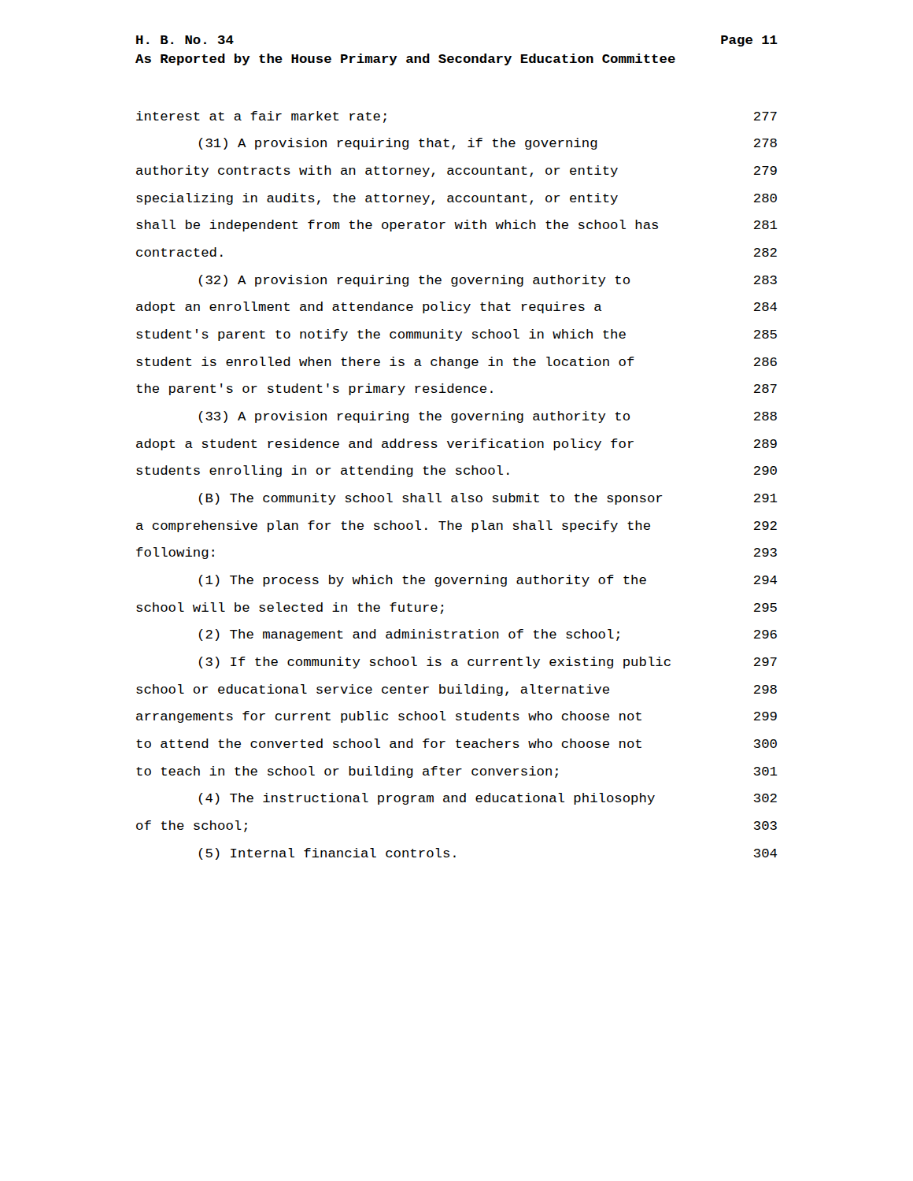H. B. No. 34
Page 11
As Reported by the House Primary and Secondary Education Committee
interest at a fair market rate; 277
(31) A provision requiring that, if the governing 278
authority contracts with an attorney, accountant, or entity 279
specializing in audits, the attorney, accountant, or entity 280
shall be independent from the operator with which the school has 281
contracted. 282
(32) A provision requiring the governing authority to 283
adopt an enrollment and attendance policy that requires a 284
student's parent to notify the community school in which the 285
student is enrolled when there is a change in the location of 286
the parent's or student's primary residence. 287
(33) A provision requiring the governing authority to 288
adopt a student residence and address verification policy for 289
students enrolling in or attending the school. 290
(B) The community school shall also submit to the sponsor 291
a comprehensive plan for the school. The plan shall specify the 292
following: 293
(1) The process by which the governing authority of the 294
school will be selected in the future; 295
(2) The management and administration of the school; 296
(3) If the community school is a currently existing public 297
school or educational service center building, alternative 298
arrangements for current public school students who choose not 299
to attend the converted school and for teachers who choose not 300
to teach in the school or building after conversion; 301
(4) The instructional program and educational philosophy 302
of the school; 303
(5) Internal financial controls. 304